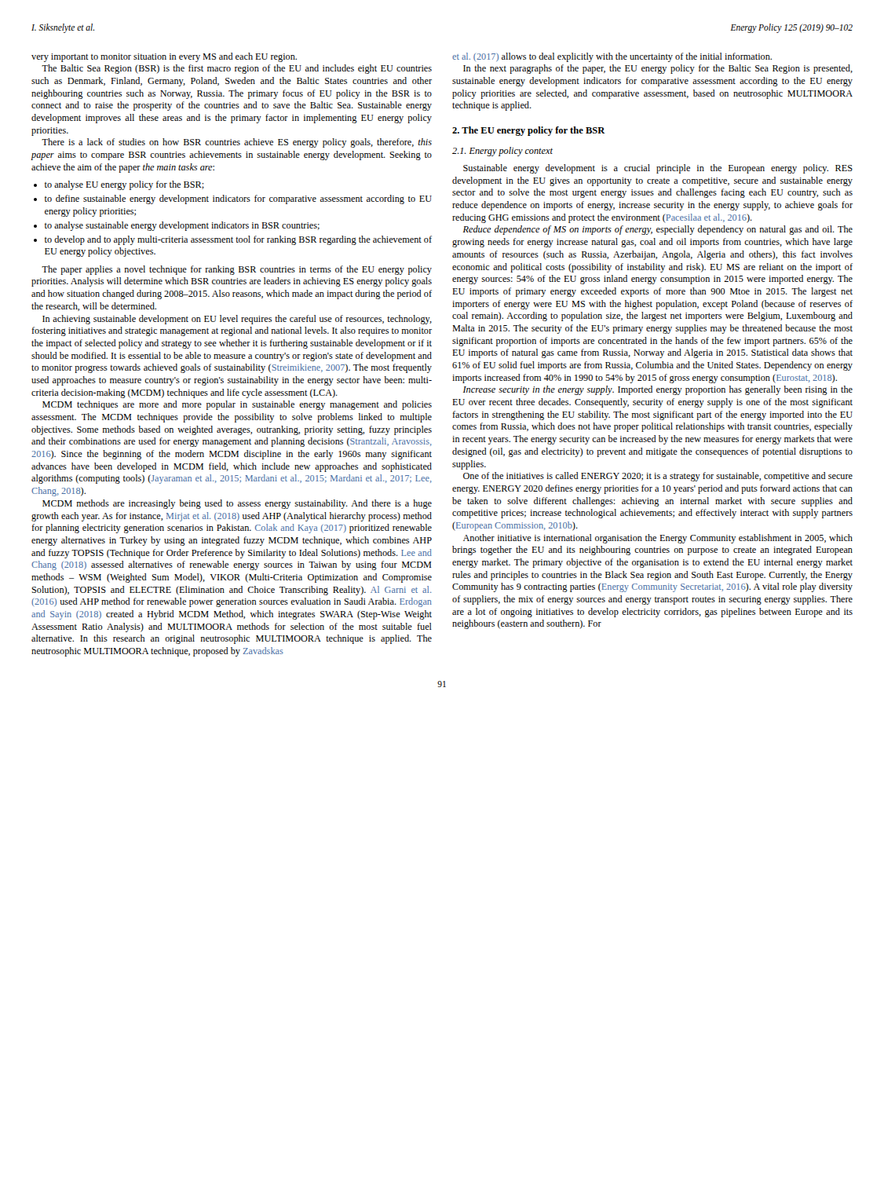I. Siksnelyte et al.
Energy Policy 125 (2019) 90–102
very important to monitor situation in every MS and each EU region.
The Baltic Sea Region (BSR) is the first macro region of the EU and includes eight EU countries such as Denmark, Finland, Germany, Poland, Sweden and the Baltic States countries and other neighbouring countries such as Norway, Russia. The primary focus of EU policy in the BSR is to connect and to raise the prosperity of the countries and to save the Baltic Sea. Sustainable energy development improves all these areas and is the primary factor in implementing EU energy policy priorities.
There is a lack of studies on how BSR countries achieve ES energy policy goals, therefore, this paper aims to compare BSR countries achievements in sustainable energy development. Seeking to achieve the aim of the paper the main tasks are:
to analyse EU energy policy for the BSR;
to define sustainable energy development indicators for comparative assessment according to EU energy policy priorities;
to analyse sustainable energy development indicators in BSR countries;
to develop and to apply multi-criteria assessment tool for ranking BSR regarding the achievement of EU energy policy objectives.
The paper applies a novel technique for ranking BSR countries in terms of the EU energy policy priorities. Analysis will determine which BSR countries are leaders in achieving ES energy policy goals and how situation changed during 2008–2015. Also reasons, which made an impact during the period of the research, will be determined.
In achieving sustainable development on EU level requires the careful use of resources, technology, fostering initiatives and strategic management at regional and national levels. It also requires to monitor the impact of selected policy and strategy to see whether it is furthering sustainable development or if it should be modified. It is essential to be able to measure a country's or region's state of development and to monitor progress towards achieved goals of sustainability (Streimikiene, 2007). The most frequently used approaches to measure country's or region's sustainability in the energy sector have been: multi-criteria decision-making (MCDM) techniques and life cycle assessment (LCA).
MCDM techniques are more and more popular in sustainable energy management and policies assessment. The MCDM techniques provide the possibility to solve problems linked to multiple objectives. Some methods based on weighted averages, outranking, priority setting, fuzzy principles and their combinations are used for energy management and planning decisions (Strantzali, Aravossis, 2016). Since the beginning of the modern MCDM discipline in the early 1960s many significant advances have been developed in MCDM field, which include new approaches and sophisticated algorithms (computing tools) (Jayaraman et al., 2015; Mardani et al., 2015; Mardani et al., 2017; Lee, Chang, 2018).
MCDM methods are increasingly being used to assess energy sustainability. And there is a huge growth each year. As for instance, Mirjat et al. (2018) used AHP (Analytical hierarchy process) method for planning electricity generation scenarios in Pakistan. Colak and Kaya (2017) prioritized renewable energy alternatives in Turkey by using an integrated fuzzy MCDM technique, which combines AHP and fuzzy TOPSIS (Technique for Order Preference by Similarity to Ideal Solutions) methods. Lee and Chang (2018) assessed alternatives of renewable energy sources in Taiwan by using four MCDM methods – WSM (Weighted Sum Model), VIKOR (Multi-Criteria Optimization and Compromise Solution), TOPSIS and ELECTRE (Elimination and Choice Transcribing Reality). Al Garni et al. (2016) used AHP method for renewable power generation sources evaluation in Saudi Arabia. Erdogan and Sayin (2018) created a Hybrid MCDM Method, which integrates SWARA (Step-Wise Weight Assessment Ratio Analysis) and MULTIMOORA methods for selection of the most suitable fuel alternative. In this research an original neutrosophic MULTIMOORA technique is applied. The neutrosophic MULTIMOORA technique, proposed by Zavadskas
et al. (2017) allows to deal explicitly with the uncertainty of the initial information.
In the next paragraphs of the paper, the EU energy policy for the Baltic Sea Region is presented, sustainable energy development indicators for comparative assessment according to the EU energy policy priorities are selected, and comparative assessment, based on neutrosophic MULTIMOORA technique is applied.
2. The EU energy policy for the BSR
2.1. Energy policy context
Sustainable energy development is a crucial principle in the European energy policy. RES development in the EU gives an opportunity to create a competitive, secure and sustainable energy sector and to solve the most urgent energy issues and challenges facing each EU country, such as reduce dependence on imports of energy, increase security in the energy supply, to achieve goals for reducing GHG emissions and protect the environment (Pacesilaa et al., 2016).
Reduce dependence of MS on imports of energy, especially dependency on natural gas and oil. The growing needs for energy increase natural gas, coal and oil imports from countries, which have large amounts of resources (such as Russia, Azerbaijan, Angola, Algeria and others), this fact involves economic and political costs (possibility of instability and risk). EU MS are reliant on the import of energy sources: 54% of the EU gross inland energy consumption in 2015 were imported energy. The EU imports of primary energy exceeded exports of more than 900 Mtoe in 2015. The largest net importers of energy were EU MS with the highest population, except Poland (because of reserves of coal remain). According to population size, the largest net importers were Belgium, Luxembourg and Malta in 2015. The security of the EU's primary energy supplies may be threatened because the most significant proportion of imports are concentrated in the hands of the few import partners. 65% of the EU imports of natural gas came from Russia, Norway and Algeria in 2015. Statistical data shows that 61% of EU solid fuel imports are from Russia, Columbia and the United States. Dependency on energy imports increased from 40% in 1990 to 54% by 2015 of gross energy consumption (Eurostat, 2018).
Increase security in the energy supply. Imported energy proportion has generally been rising in the EU over recent three decades. Consequently, security of energy supply is one of the most significant factors in strengthening the EU stability. The most significant part of the energy imported into the EU comes from Russia, which does not have proper political relationships with transit countries, especially in recent years. The energy security can be increased by the new measures for energy markets that were designed (oil, gas and electricity) to prevent and mitigate the consequences of potential disruptions to supplies.
One of the initiatives is called ENERGY 2020; it is a strategy for sustainable, competitive and secure energy. ENERGY 2020 defines energy priorities for a 10 years' period and puts forward actions that can be taken to solve different challenges: achieving an internal market with secure supplies and competitive prices; increase technological achievements; and effectively interact with supply partners (European Commission, 2010b).
Another initiative is international organisation the Energy Community establishment in 2005, which brings together the EU and its neighbouring countries on purpose to create an integrated European energy market. The primary objective of the organisation is to extend the EU internal energy market rules and principles to countries in the Black Sea region and South East Europe. Currently, the Energy Community has 9 contracting parties (Energy Community Secretariat, 2016). A vital role play diversity of suppliers, the mix of energy sources and energy transport routes in securing energy supplies. There are a lot of ongoing initiatives to develop electricity corridors, gas pipelines between Europe and its neighbours (eastern and southern). For
91